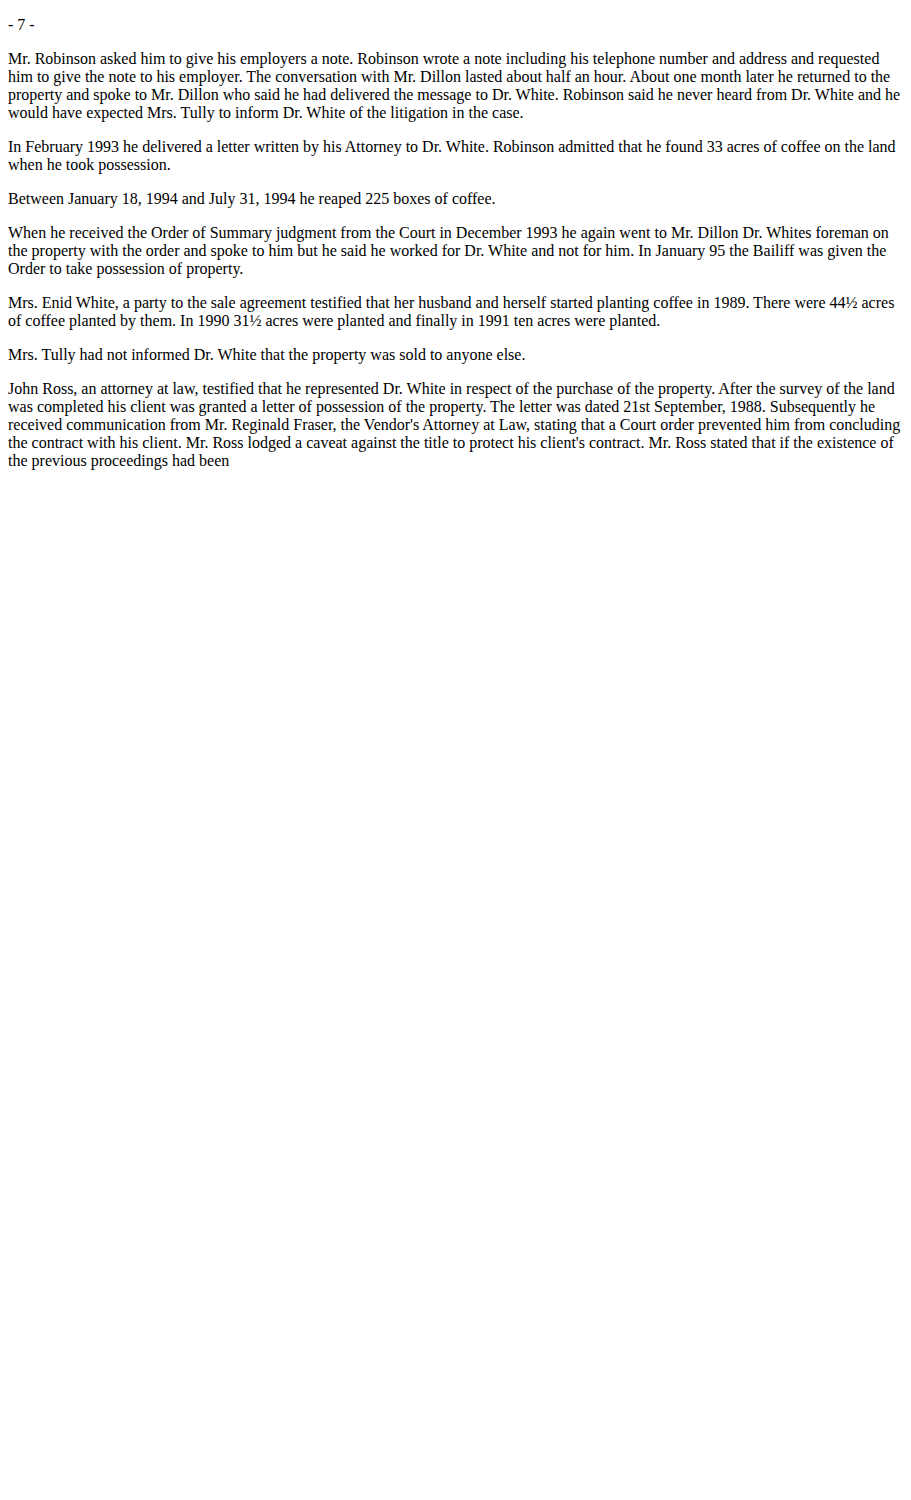- 7 -
Mr. Robinson asked him to give his employers a note. Robinson wrote a note including his telephone number and address and requested him to give the note to his employer. The conversation with Mr. Dillon lasted about half an hour. About one month later he returned to the property and spoke to Mr. Dillon who said he had delivered the message to Dr. White. Robinson said he never heard from Dr. White and he would have expected Mrs. Tully to inform Dr. White of the litigation in the case.
In February 1993 he delivered a letter written by his Attorney to Dr. White. Robinson admitted that he found 33 acres of coffee on the land when he took possession.
Between January 18, 1994 and July 31, 1994 he reaped 225 boxes of coffee.
When he received the Order of Summary judgment from the Court in December 1993 he again went to Mr. Dillon Dr. Whites foreman on the property with the order and spoke to him but he said he worked for Dr. White and not for him. In January 95 the Bailiff was given the Order to take possession of property.
Mrs. Enid White, a party to the sale agreement testified that her husband and herself started planting coffee in 1989. There were 44½ acres of coffee planted by them. In 1990 31½ acres were planted and finally in 1991 ten acres were planted.
Mrs. Tully had not informed Dr. White that the property was sold to anyone else.
John Ross, an attorney at law, testified that he represented Dr. White in respect of the purchase of the property. After the survey of the land was completed his client was granted a letter of possession of the property. The letter was dated 21st September, 1988. Subsequently he received communication from Mr. Reginald Fraser, the Vendor's Attorney at Law, stating that a Court order prevented him from concluding the contract with his client. Mr. Ross lodged a caveat against the title to protect his client's contract. Mr. Ross stated that if the existence of the previous proceedings had been